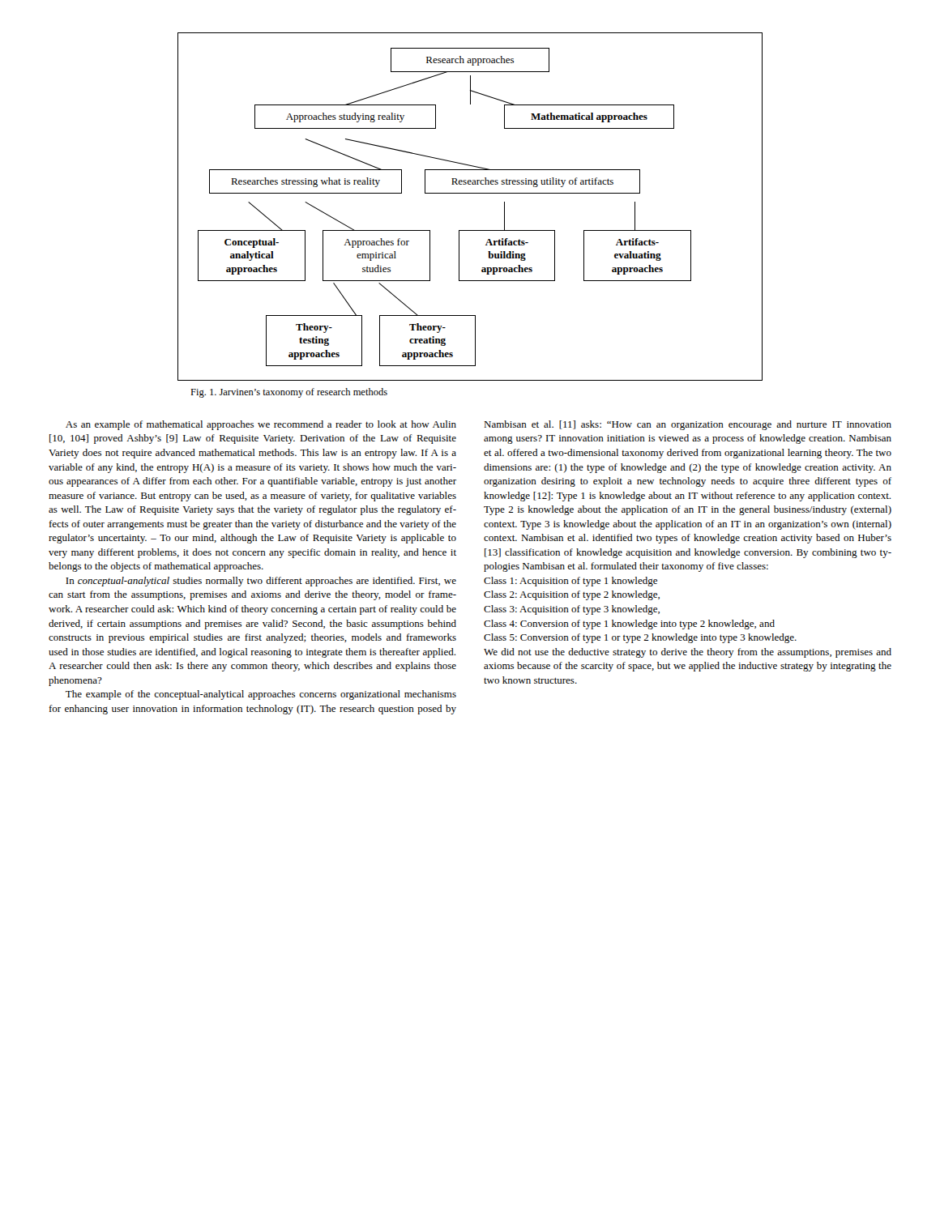Research approaches
Approaches studying reality
Mathematical approaches
Researches stressing what is reality
Researches stressing utility of artifacts
Conceptual-
analytical
approaches
Approaches for
empirical
studies
Artifacts-
building
approaches
Artifacts-
evaluating
approaches
Theory-
testing
approaches
Theory-
creating
approaches
Fig. 1. Jarvinen’s taxonomy of research methods
As an example of mathematical approaches we recommend a reader to look at how Aulin [10, 104] proved Ashby’s [9] Law of Requisite Variety. Derivation of the Law of Requisite Variety does not require advanced mathematical methods. This law is an entropy law. If A is a variable of any kind, the entropy H(A) is a measure of its variety. It shows how much the various appearances of A differ from each other. For a quantifiable variable, entropy is just another measure of variance. But entropy can be used, as a measure of variety, for qualitative variables as well. The Law of Requisite Variety says that the variety of regulator plus the regulatory effects of outer arrangements must be greater than the variety of disturbance and the variety of the regulator’s uncertainty. – To our mind, although the Law of Requisite Variety is applicable to very many different problems, it does not concern any specific domain in reality, and hence it belongs to the objects of mathematical approaches.
In conceptual-analytical studies normally two different approaches are identified. First, we can start from the assumptions, premises and axioms and derive the theory, model or framework. A researcher could ask: Which kind of theory concerning a certain part of reality could be derived, if certain assumptions and premises are valid? Second, the basic assumptions behind constructs in previous empirical studies are first analyzed; theories, models and frameworks used in those studies are identified, and logical reasoning to integrate them is thereafter applied. A researcher could then ask: Is there any common theory, which describes and explains those phenomena?
The example of the conceptual-analytical approaches concerns organizational mechanisms for enhancing user innovation in information technology (IT). The research question posed by Nambisan et al. [11] asks: “How can an organization encourage and nurture IT innovation among users? IT innovation initiation is viewed as a process of knowledge creation. Nambisan et al. offered a two-dimensional taxonomy derived from organizational learning theory. The two dimensions are: (1) the type of knowledge and (2) the type of knowledge creation activity. An organization desiring to exploit a new technology needs to acquire three different types of knowledge [12]: Type 1 is knowledge about an IT without reference to any application context. Type 2 is knowledge about the application of an IT in the general business/industry (external) context. Type 3 is knowledge about the application of an IT in an organization’s own (internal) context. Nambisan et al. identified two types of knowledge creation activity based on Huber’s [13] classification of knowledge acquisition and knowledge conversion. By combining two typologies Nambisan et al. formulated their taxonomy of five classes:
Class 1: Acquisition of type 1 knowledge
Class 2: Acquisition of type 2 knowledge,
Class 3: Acquisition of type 3 knowledge,
Class 4: Conversion of type 1 knowledge into type 2 knowledge, and
Class 5: Conversion of type 1 or type 2 knowledge into type 3 knowledge.
We did not use the deductive strategy to derive the theory from the assumptions, premises and axioms because of the scarcity of space, but we applied the inductive strategy by integrating the two known structures.